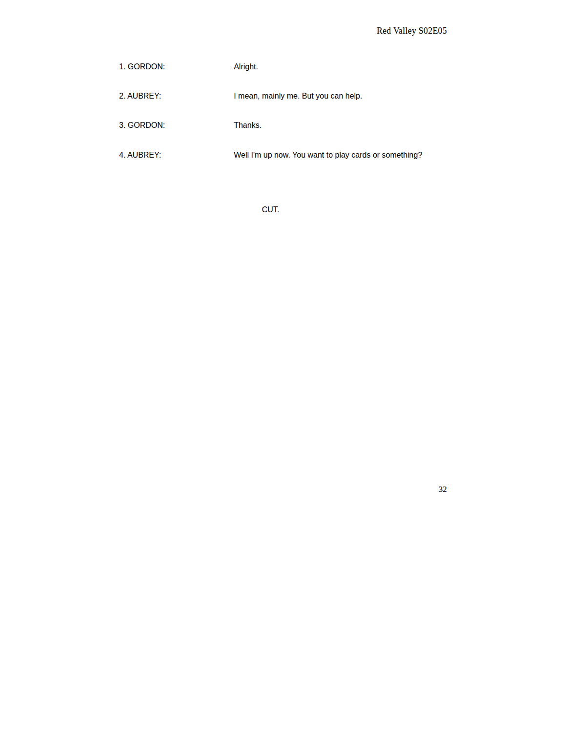Red Valley S02E05
| 1. GORDON: | Alright. |
| 2. AUBREY: | I mean, mainly me. But you can help. |
| 3. GORDON: | Thanks. |
| 4. AUBREY: | Well I'm up now. You want to play cards or something? |
CUT.
32